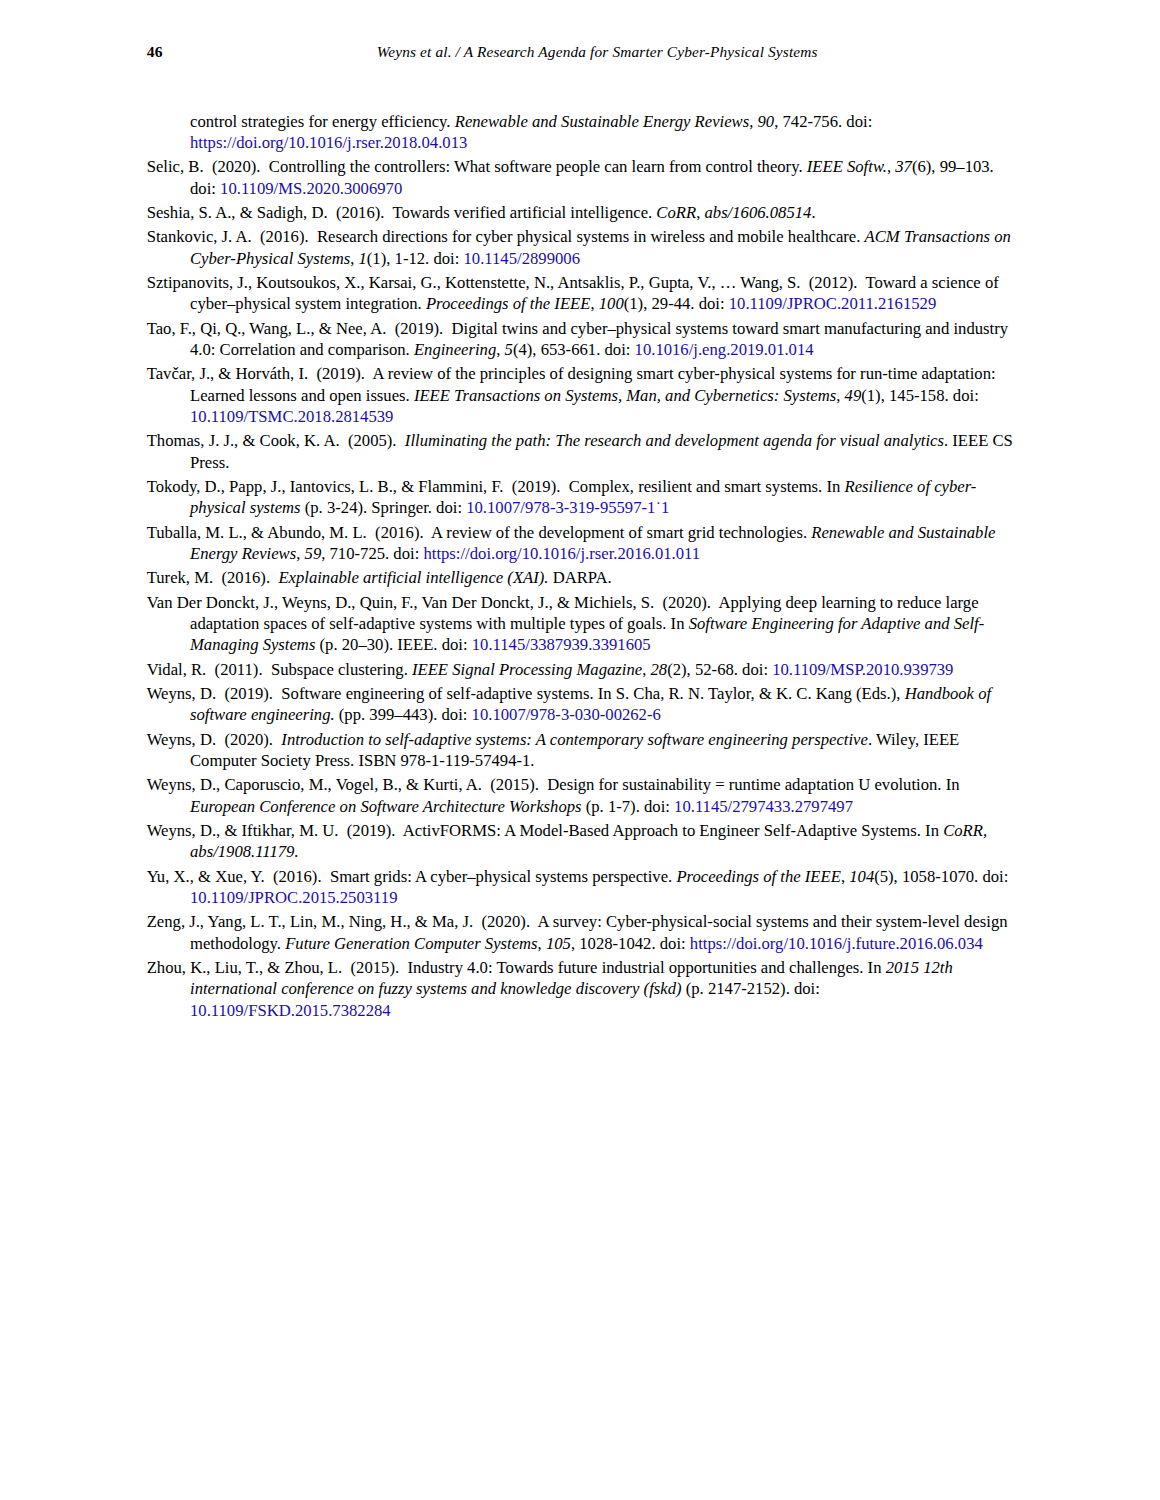46 Weyns et al. / A Research Agenda for Smarter Cyber-Physical Systems
control strategies for energy efficiency. Renewable and Sustainable Energy Reviews, 90, 742-756. doi: https://doi.org/10.1016/j.rser.2018.04.013
Selic, B. (2020). Controlling the controllers: What software people can learn from control theory. IEEE Softw., 37(6), 99–103. doi: 10.1109/MS.2020.3006970
Seshia, S. A., & Sadigh, D. (2016). Towards verified artificial intelligence. CoRR, abs/1606.08514.
Stankovic, J. A. (2016). Research directions for cyber physical systems in wireless and mobile healthcare. ACM Transactions on Cyber-Physical Systems, 1(1), 1-12. doi: 10.1145/2899006
Sztipanovits, J., Koutsoukos, X., Karsai, G., Kottenstette, N., Antsaklis, P., Gupta, V., … Wang, S. (2012). Toward a science of cyber–physical system integration. Proceedings of the IEEE, 100(1), 29-44. doi: 10.1109/JPROC.2011.2161529
Tao, F., Qi, Q., Wang, L., & Nee, A. (2019). Digital twins and cyber–physical systems toward smart manufacturing and industry 4.0: Correlation and comparison. Engineering, 5(4), 653-661. doi: 10.1016/j.eng.2019.01.014
Tavčar, J., & Horváth, I. (2019). A review of the principles of designing smart cyber-physical systems for run-time adaptation: Learned lessons and open issues. IEEE Transactions on Systems, Man, and Cybernetics: Systems, 49(1), 145-158. doi: 10.1109/TSMC.2018.2814539
Thomas, J. J., & Cook, K. A. (2005). Illuminating the path: The research and development agenda for visual analytics. IEEE CS Press.
Tokody, D., Papp, J., Iantovics, L. B., & Flammini, F. (2019). Complex, resilient and smart systems. In Resilience of cyber-physical systems (p. 3-24). Springer. doi: 10.1007/978-3-319-95597-1˙1
Tuballa, M. L., & Abundo, M. L. (2016). A review of the development of smart grid technologies. Renewable and Sustainable Energy Reviews, 59, 710-725. doi: https://doi.org/10.1016/j.rser.2016.01.011
Turek, M. (2016). Explainable artificial intelligence (XAI). DARPA.
Van Der Donckt, J., Weyns, D., Quin, F., Van Der Donckt, J., & Michiels, S. (2020). Applying deep learning to reduce large adaptation spaces of self-adaptive systems with multiple types of goals. In Software Engineering for Adaptive and Self-Managing Systems (p. 20–30). IEEE. doi: 10.1145/3387939.3391605
Vidal, R. (2011). Subspace clustering. IEEE Signal Processing Magazine, 28(2), 52-68. doi: 10.1109/MSP.2010.939739
Weyns, D. (2019). Software engineering of self-adaptive systems. In S. Cha, R. N. Taylor, & K. C. Kang (Eds.), Handbook of software engineering. (pp. 399–443). doi: 10.1007/978-3-030-00262-6
Weyns, D. (2020). Introduction to self-adaptive systems: A contemporary software engineering perspective. Wiley, IEEE Computer Society Press. ISBN 978-1-119-57494-1.
Weyns, D., Caporuscio, M., Vogel, B., & Kurti, A. (2015). Design for sustainability = runtime adaptation U evolution. In European Conference on Software Architecture Workshops (p. 1-7). doi: 10.1145/2797433.2797497
Weyns, D., & Iftikhar, M. U. (2019). ActivFORMS: A Model-Based Approach to Engineer Self-Adaptive Systems. In CoRR, abs/1908.11179.
Yu, X., & Xue, Y. (2016). Smart grids: A cyber–physical systems perspective. Proceedings of the IEEE, 104(5), 1058-1070. doi: 10.1109/JPROC.2015.2503119
Zeng, J., Yang, L. T., Lin, M., Ning, H., & Ma, J. (2020). A survey: Cyber-physical-social systems and their system-level design methodology. Future Generation Computer Systems, 105, 1028-1042. doi: https://doi.org/10.1016/j.future.2016.06.034
Zhou, K., Liu, T., & Zhou, L. (2015). Industry 4.0: Towards future industrial opportunities and challenges. In 2015 12th international conference on fuzzy systems and knowledge discovery (fskd) (p. 2147-2152). doi: 10.1109/FSKD.2015.7382284